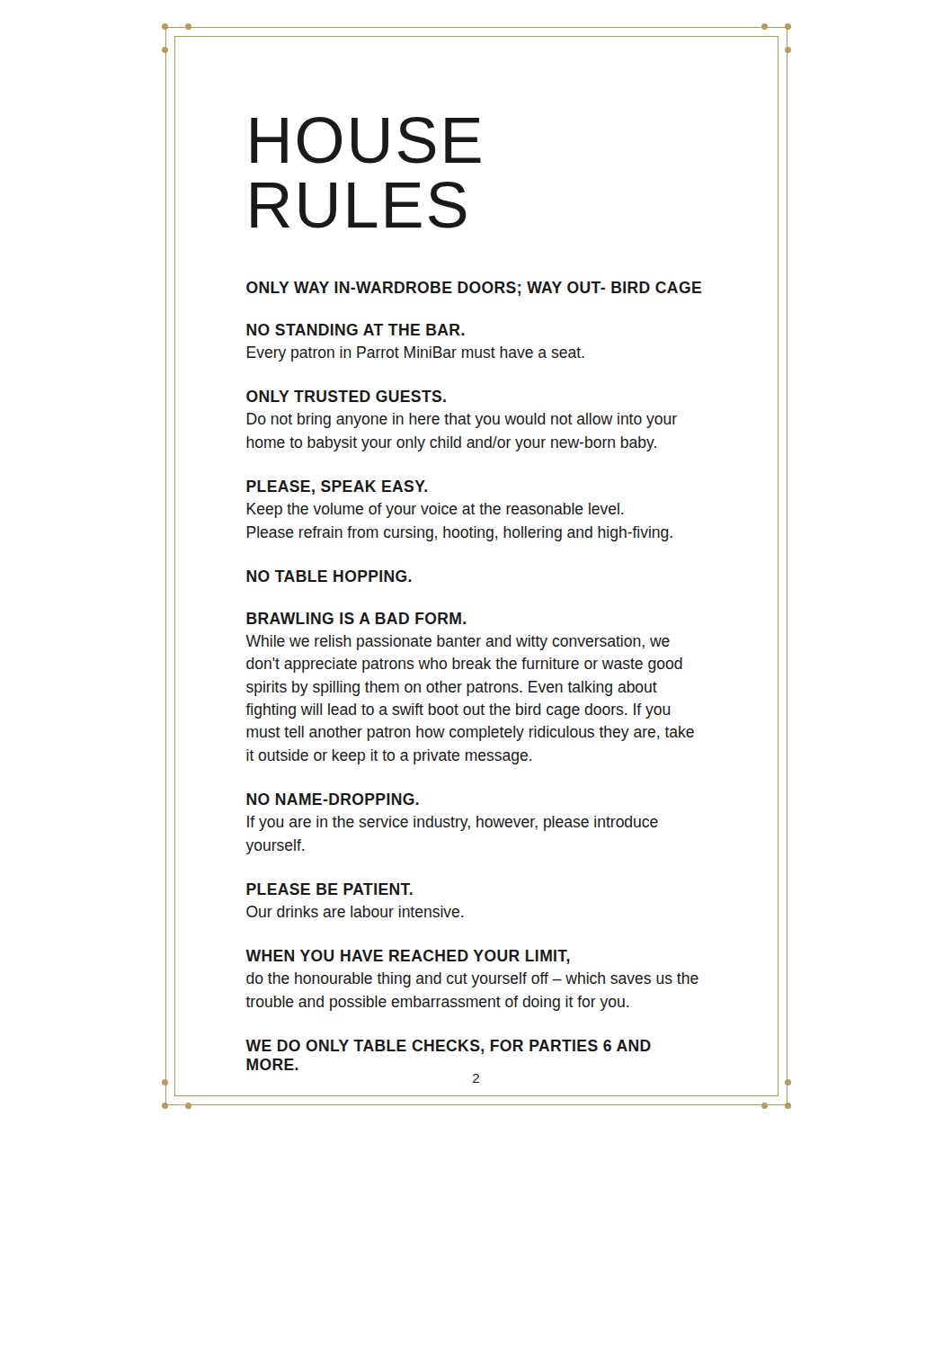HOUSE RULES
Only way in-wardrobe doors; way out- bird cage
No standing at the bar.
Every patron in Parrot MiniBar must have a seat.
Only trusted guests.
Do not bring anyone in here that you would not allow into your home to babysit your only child and/or your new-born baby.
Please, speak easy.
Keep the volume of your voice at the reasonable level.
Please refrain from cursing, hooting, hollering and high-fiving.
No table hopping.
Brawling is a bad form.
While we relish passionate banter and witty conversation, we don't appreciate patrons who break the furniture or waste good spirits by spilling them on other patrons. Even talking about fighting will lead to a swift boot out the bird cage doors. If you must tell another patron how completely ridiculous they are, take it outside or keep it to a private message.
No name-dropping.
If you are in the service industry, however, please introduce yourself.
Please be patient.
Our drinks are labour intensive.
When you have reached your limit,
do the honourable thing and cut yourself off – which saves us the trouble and possible embarrassment of doing it for you.
We do only table checks, for parties 6 and more.
2